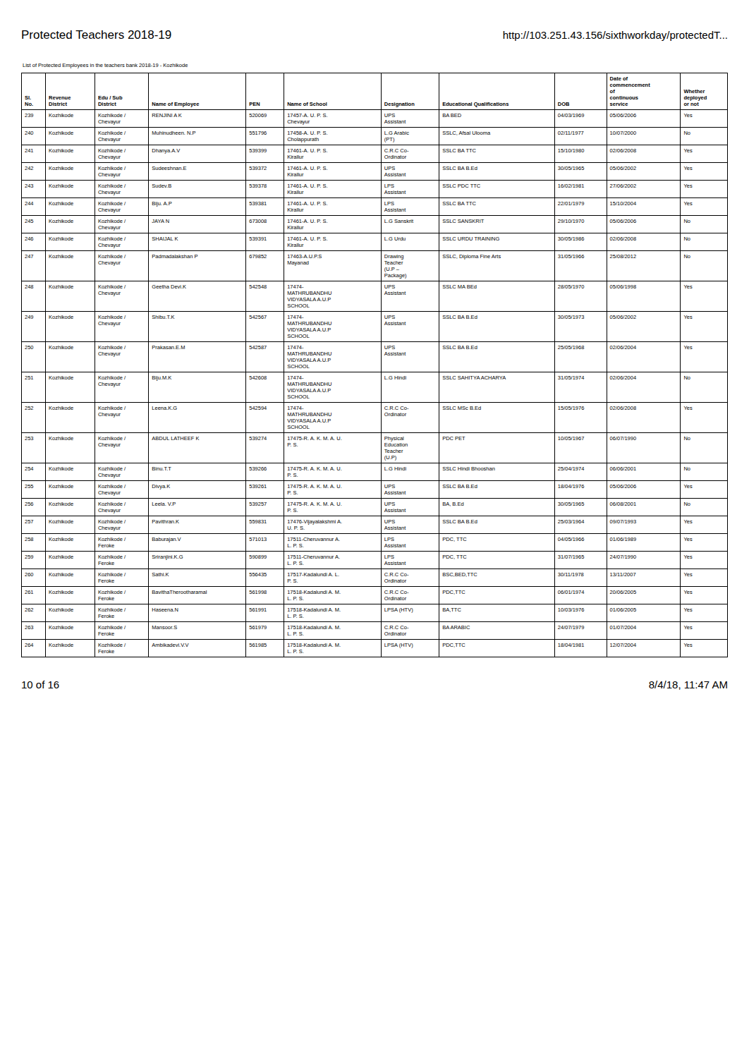Protected Teachers 2018-19
http://103.251.43.156/sixthworkday/protectedT...
List of Protected Employees in the teachers bank 2018-19 - Kozhikode
| Sl. No. | Revenue District | Edu / Sub District | Name of Employee | PEN | Name of School | Designation | Educational Qualifications | DOB | Date of commencement of continuous service | Whether deployed or not |
| --- | --- | --- | --- | --- | --- | --- | --- | --- | --- | --- |
| 239 | Kozhikode | Kozhikode / Chevayur | RENJINI A K | 520069 | 17457-A. U. P. S. Chevayur | UPS Assistant | BA BED | 04/03/1969 | 05/06/2006 | Yes |
| 240 | Kozhikode | Kozhikode / Chevayur | Muhinudheen. N.P | 551796 | 17458-A. U. P. S. Cholappurath | L.G Arabic (PT) | SSLC, Afsal Ulooma | 02/11/1977 | 10/07/2000 | No |
| 241 | Kozhikode | Kozhikode / Chevayur | Dhanya.A.V | 539399 | 17461-A. U. P. S. Kirallur | C.R.C Co- Ordinator | SSLC BA TTC | 15/10/1980 | 02/06/2008 | Yes |
| 242 | Kozhikode | Kozhikode / Chevayur | Sudeeshnan.E | 539372 | 17461-A. U. P. S. Kirallur | UPS Assistant | SSLC BA B.Ed | 30/05/1965 | 05/06/2002 | Yes |
| 243 | Kozhikode | Kozhikode / Chevayur | Sudev.B | 539378 | 17461-A. U. P. S. Kirallur | LPS Assistant | SSLC PDC TTC | 16/02/1981 | 27/06/2002 | Yes |
| 244 | Kozhikode | Kozhikode / Chevayur | Biju. A.P | 539381 | 17461-A. U. P. S. Kirallur | LPS Assistant | SSLC BA TTC | 22/01/1979 | 15/10/2004 | Yes |
| 245 | Kozhikode | Kozhikode / Chevayur | JAYA N | 673008 | 17461-A. U. P. S. Kirallur | L.G Sanskrit | SSLC SANSKRIT | 29/10/1970 | 05/06/2006 | No |
| 246 | Kozhikode | Kozhikode / Chevayur | SHAIJAL K | 539391 | 17461-A. U. P. S. Kirallur | L.G Urdu | SSLC URDU TRAINING | 30/05/1986 | 02/06/2008 | No |
| 247 | Kozhikode | Kozhikode / Chevayur | Padmadalakshan P | 679852 | 17463-A.U.P.S Mayanad | Drawing Teacher (U.P – Package) | SSLC, Diploma Fine Arts | 31/05/1966 | 25/08/2012 | No |
| 248 | Kozhikode | Kozhikode / Chevayur | Geetha Devi.K | 542548 | 17474- MATHRUBANDHU VIDYASALA A.U.P SCHOOL | UPS Assistant | SSLC MA BEd | 28/05/1970 | 05/06/1998 | Yes |
| 249 | Kozhikode | Kozhikode / Chevayur | Shibu.T.K | 542567 | 17474- MATHRUBANDHU VIDYASALA A.U.P SCHOOL | UPS Assistant | SSLC BA B.Ed | 30/05/1973 | 05/06/2002 | Yes |
| 250 | Kozhikode | Kozhikode / Chevayur | Prakasan.E.M | 542587 | 17474- MATHRUBANDHU VIDYASALA A.U.P SCHOOL | UPS Assistant | SSLC BA B.Ed | 25/05/1968 | 02/06/2004 | Yes |
| 251 | Kozhikode | Kozhikode / Chevayur | Biju.M.K | 542608 | 17474- MATHRUBANDHU VIDYASALA A.U.P SCHOOL | L.G Hindi | SSLC SAHITYA ACHARYA | 31/05/1974 | 02/06/2004 | No |
| 252 | Kozhikode | Kozhikode / Chevayur | Leena.K.G | 542594 | 17474- MATHRUBANDHU VIDYASALA A.U.P SCHOOL | C.R.C Co- Ordinator | SSLC MSc B.Ed | 15/05/1976 | 02/06/2008 | Yes |
| 253 | Kozhikode | Kozhikode / Chevayur | ABDUL LATHEEF K | 539274 | 17475-R. A. K. M. A. U. P. S. | Physical Education Teacher (U.P) | PDC PET | 10/05/1967 | 06/07/1990 | No |
| 254 | Kozhikode | Kozhikode / Chevayur | Binu.T.T | 539266 | 17475-R. A. K. M. A. U. P. S. | L.G Hindi | SSLC Hindi Bhooshan | 25/04/1974 | 06/06/2001 | No |
| 255 | Kozhikode | Kozhikode / Chevayur | Divya.K | 539261 | 17475-R. A. K. M. A. U. P. S. | UPS Assistant | SSLC BA B.Ed | 18/04/1976 | 05/06/2006 | Yes |
| 256 | Kozhikode | Kozhikode / Chevayur | Leela. V.P | 539257 | 17475-R. A. K. M. A. U. P. S. | UPS Assistant | BA, B.Ed | 30/05/1965 | 06/08/2001 | No |
| 257 | Kozhikode | Kozhikode / Chevayur | Pavithran.K | 559831 | 17476-Vijayalakshmi A. U. P. S. | UPS Assistant | SSLC BA B.Ed | 25/03/1964 | 09/07/1993 | Yes |
| 258 | Kozhikode | Kozhikode / Feroke | Baburajan.V | 571013 | 17511-Cheruvannur A. L. P. S. | LPS Assistant | PDC, TTC | 04/05/1966 | 01/06/1989 | Yes |
| 259 | Kozhikode | Kozhikode / Feroke | Sriranjini.K.G | 590899 | 17511-Cheruvannur A. L. P. S. | LPS Assistant | PDC, TTC | 31/07/1965 | 24/07/1990 | Yes |
| 260 | Kozhikode | Kozhikode / Feroke | Sathi.K | 556435 | 17517-Kadalundi A. L. P. S. | C.R.C Co- Ordinator | BSC,BED,TTC | 30/11/1978 | 13/11/2007 | Yes |
| 261 | Kozhikode | Kozhikode / Feroke | BavithaTherootharamal | 561998 | 17518-Kadalundi A. M. L. P. S. | C.R.C Co- Ordinator | PDC,TTC | 06/01/1974 | 20/06/2005 | Yes |
| 262 | Kozhikode | Kozhikode / Feroke | Haseena.N | 561991 | 17518-Kadalundi A. M. L. P. S. | LPSA (HTV) | BA,TTC | 10/03/1976 | 01/06/2005 | Yes |
| 263 | Kozhikode | Kozhikode / Feroke | Mansoor.S | 561979 | 17518-Kadalundi A. M. L. P. S. | C.R.C Co- Ordinator | BA ARABIC | 24/07/1979 | 01/07/2004 | Yes |
| 264 | Kozhikode | Kozhikode / Feroke | Ambikadevi.V.V | 561985 | 17518-Kadalundi A. M. L. P. S. | LPSA (HTV) | PDC,TTC | 18/04/1981 | 12/07/2004 | Yes |
10 of 16
8/4/18, 11:47 AM